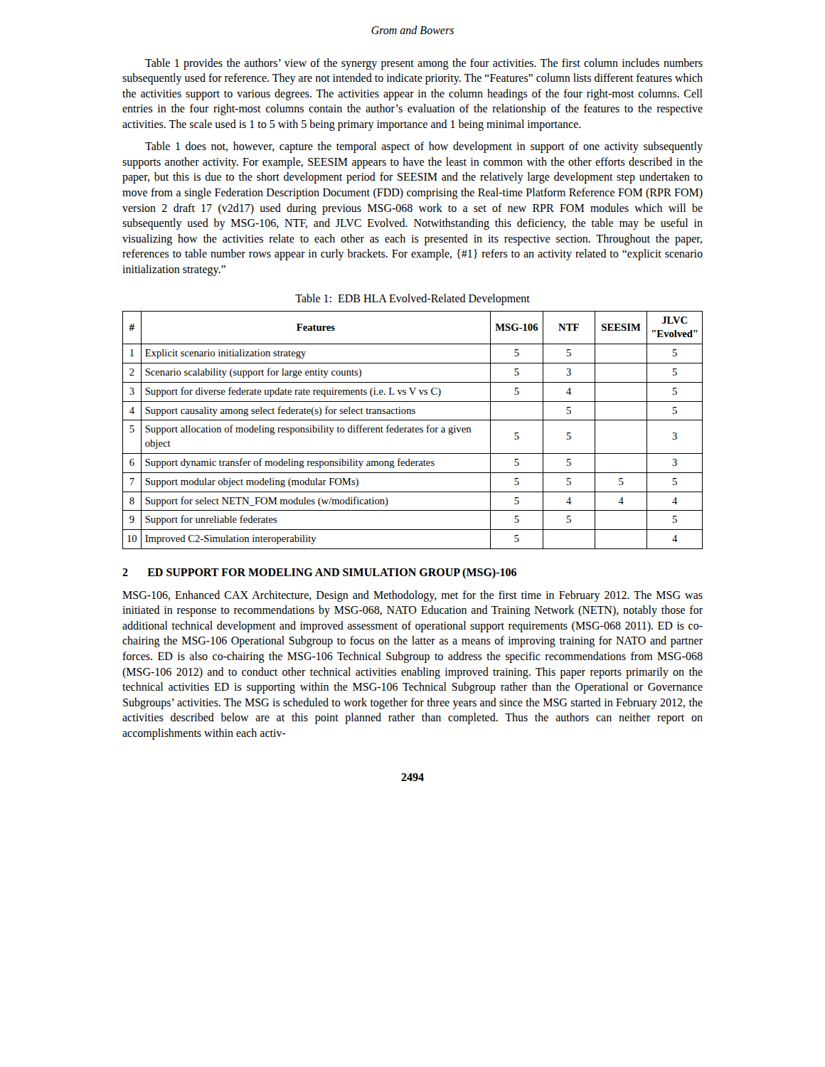Grom and Bowers
Table 1 provides the authors’ view of the synergy present among the four activities. The first column includes numbers subsequently used for reference. They are not intended to indicate priority. The “Features” column lists different features which the activities support to various degrees. The activities appear in the column headings of the four right-most columns. Cell entries in the four right-most columns contain the author’s evaluation of the relationship of the features to the respective activities. The scale used is 1 to 5 with 5 being primary importance and 1 being minimal importance.
Table 1 does not, however, capture the temporal aspect of how development in support of one activity subsequently supports another activity. For example, SEESIM appears to have the least in common with the other efforts described in the paper, but this is due to the short development period for SEESIM and the relatively large development step undertaken to move from a single Federation Description Document (FDD) comprising the Real-time Platform Reference FOM (RPR FOM) version 2 draft 17 (v2d17) used during previous MSG-068 work to a set of new RPR FOM modules which will be subsequently used by MSG-106, NTF, and JLVC Evolved. Notwithstanding this deficiency, the table may be useful in visualizing how the activities relate to each other as each is presented in its respective section. Throughout the paper, references to table number rows appear in curly brackets. For example, {#1} refers to an activity related to “explicit scenario initialization strategy.”
Table 1: EDB HLA Evolved-Related Development
| # | Features | MSG-106 | NTF | SEESIM | JLVC "Evolved" |
| --- | --- | --- | --- | --- | --- |
| 1 | Explicit scenario initialization strategy | 5 | 5 | | 5 |
| 2 | Scenario scalability (support for large entity counts) | 5 | 3 | | 5 |
| 3 | Support for diverse federate update rate requirements (i.e. L vs V vs C) | 5 | 4 | | 5 |
| 4 | Support causality among select federate(s) for select transactions | | 5 | | 5 |
| 5 | Support allocation of modeling responsibility to different federates for a given object | 5 | 5 | | 3 |
| 6 | Support dynamic transfer of modeling responsibility among federates | 5 | 5 | | 3 |
| 7 | Support modular object modeling (modular FOMs) | 5 | 5 | 5 | 5 |
| 8 | Support for select NETN_FOM modules (w/modification) | 5 | 4 | 4 | 4 |
| 9 | Support for unreliable federates | 5 | 5 | | 5 |
| 10 | Improved C2-Simulation interoperability | 5 | | | 4 |
2 ED SUPPORT FOR MODELING AND SIMULATION GROUP (MSG)-106
MSG-106, Enhanced CAX Architecture, Design and Methodology, met for the first time in February 2012. The MSG was initiated in response to recommendations by MSG-068, NATO Education and Training Network (NETN), notably those for additional technical development and improved assessment of operational support requirements (MSG-068 2011). ED is co-chairing the MSG-106 Operational Subgroup to focus on the latter as a means of improving training for NATO and partner forces. ED is also co-chairing the MSG-106 Technical Subgroup to address the specific recommendations from MSG-068 (MSG-106 2012) and to conduct other technical activities enabling improved training. This paper reports primarily on the technical activities ED is supporting within the MSG-106 Technical Subgroup rather than the Operational or Governance Subgroups’ activities. The MSG is scheduled to work together for three years and since the MSG started in February 2012, the activities described below are at this point planned rather than completed. Thus the authors can neither report on accomplishments within each activ-
2494